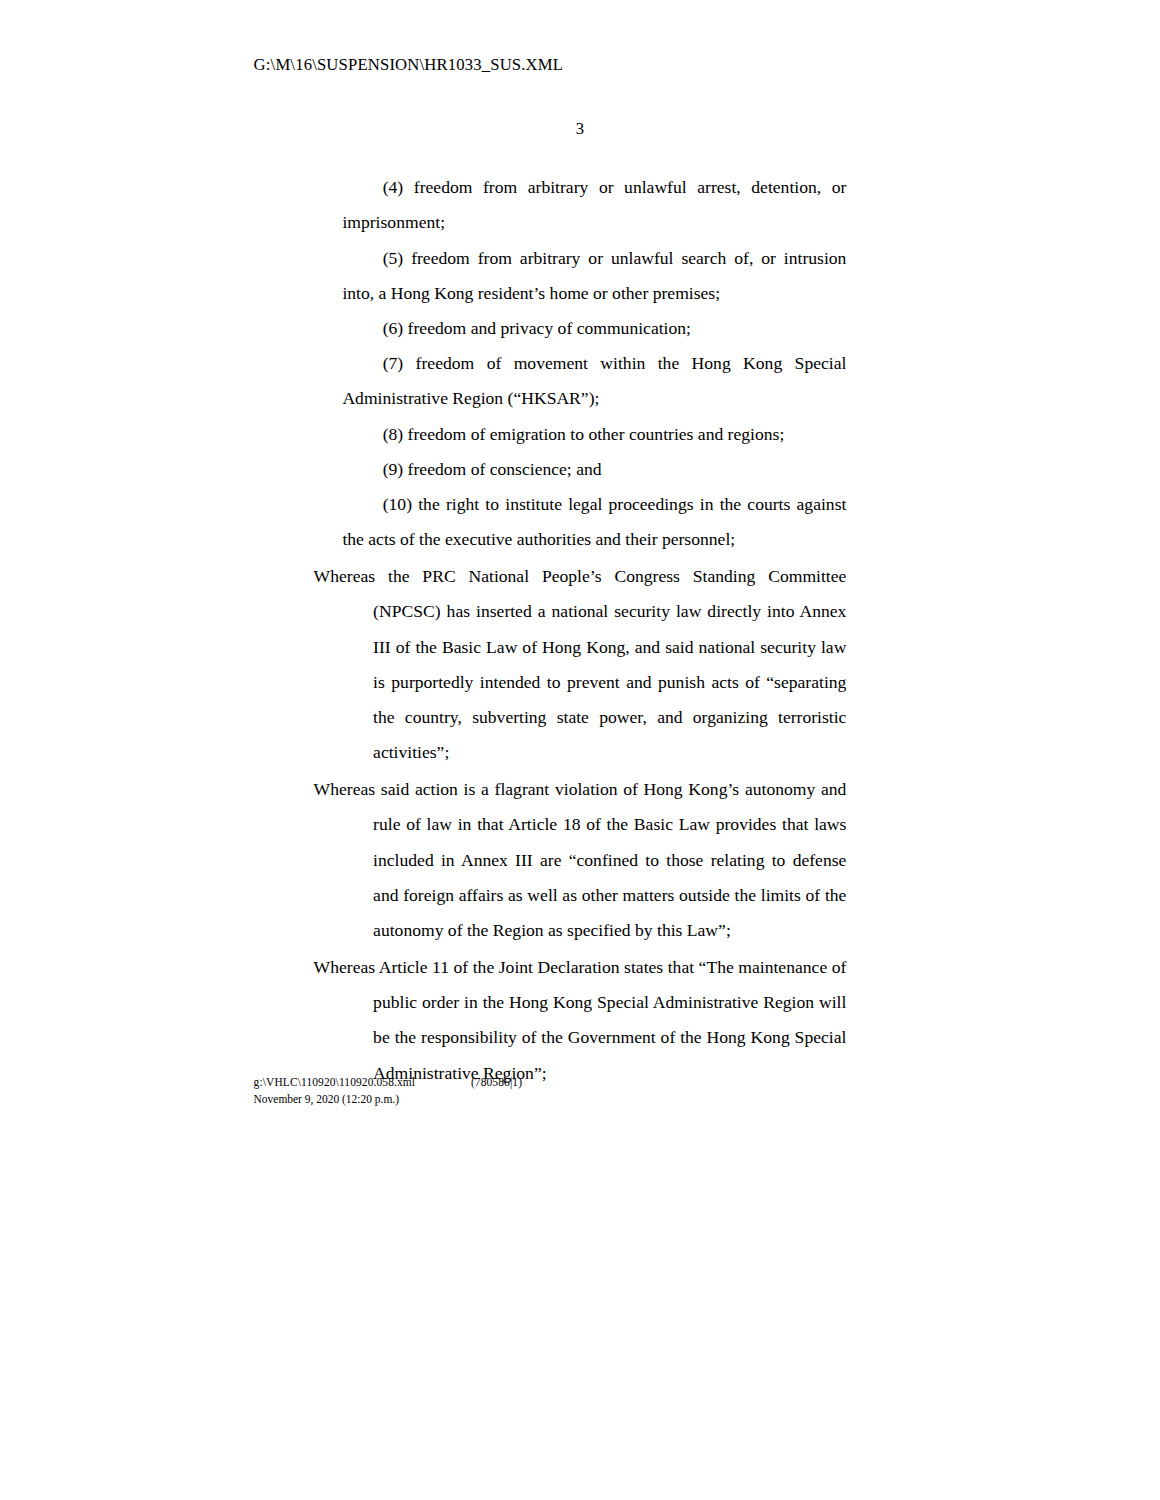G:\M\16\SUSPENSION\HR1033_SUS.XML
3
(4) freedom from arbitrary or unlawful arrest, detention, or imprisonment;
(5) freedom from arbitrary or unlawful search of, or intrusion into, a Hong Kong resident’s home or other premises;
(6) freedom and privacy of communication;
(7) freedom of movement within the Hong Kong Special Administrative Region (“HKSAR”);
(8) freedom of emigration to other countries and regions;
(9) freedom of conscience; and
(10) the right to institute legal proceedings in the courts against the acts of the executive authorities and their personnel;
Whereas the PRC National People’s Congress Standing Committee (NPCSC) has inserted a national security law directly into Annex III of the Basic Law of Hong Kong, and said national security law is purportedly intended to prevent and punish acts of “separating the country, subverting state power, and organizing terroristic activities”;
Whereas said action is a flagrant violation of Hong Kong’s autonomy and rule of law in that Article 18 of the Basic Law provides that laws included in Annex III are “confined to those relating to defense and foreign affairs as well as other matters outside the limits of the autonomy of the Region as specified by this Law”;
Whereas Article 11 of the Joint Declaration states that “The maintenance of public order in the Hong Kong Special Administrative Region will be the responsibility of the Government of the Hong Kong Special Administrative Region”;
g:\VHLC\110920\110920.058.xml (780586|1)
November 9, 2020 (12:20 p.m.)